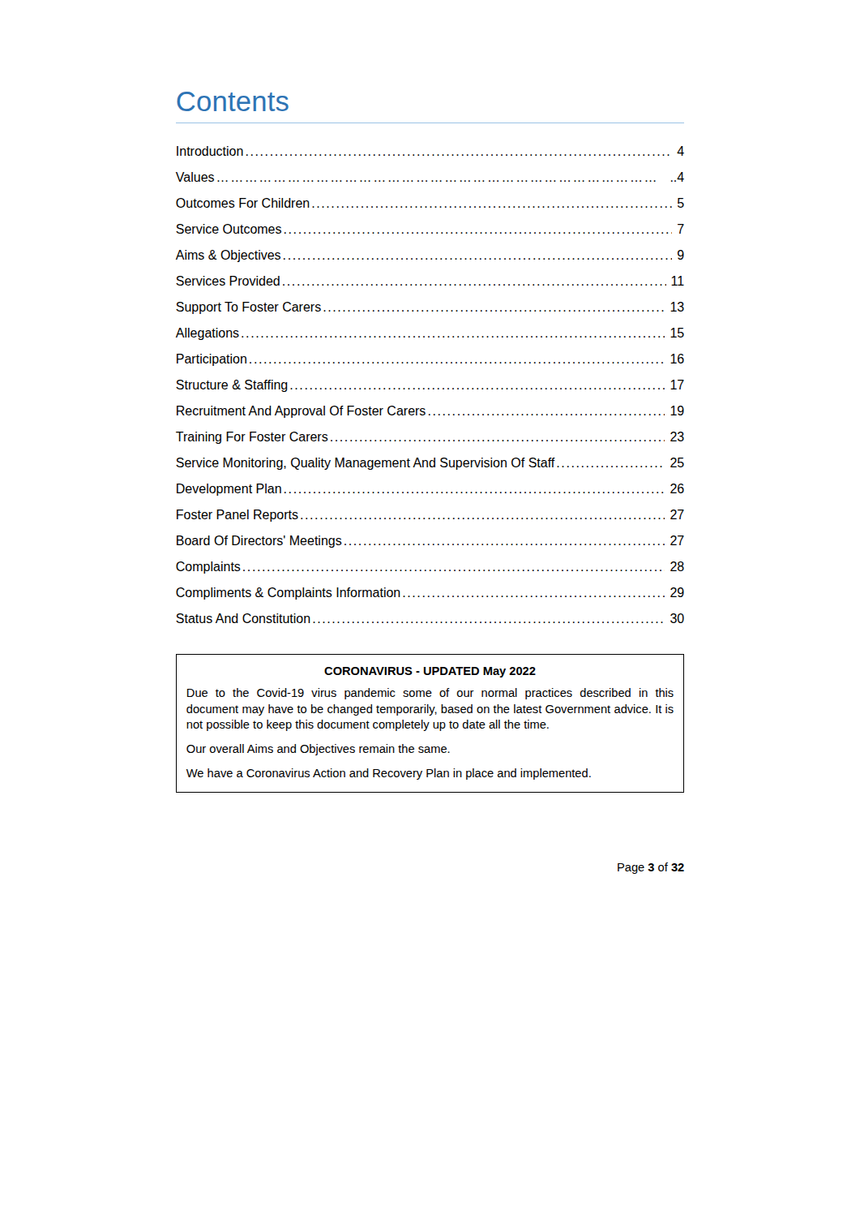Contents
Introduction........................................................................................................... 4
Values…………………………………………………………………………………..4
Outcomes For Children............................................................................................. 5
Service Outcomes.................................................................................................... 7
Aims & Objectives.................................................................................................... 9
Services Provided.................................................................................................. 11
Support To Foster Carers......................................................................................... 13
Allegations............................................................................................................... 15
Participation........................................................................................................... 16
Structure & Staffing................................................................................................ 17
Recruitment And Approval Of Foster Carers............................................................ 19
Training For Foster Carers........................................................................................ 23
Service Monitoring, Quality Management And Supervision Of Staff......................... 25
Development Plan.................................................................................................. 26
Foster Panel Reports.............................................................................................. 27
Board Of Directors' Meetings................................................................................... 27
Complaints.............................................................................................................. 28
Compliments & Complaints Information.................................................................... 29
Status And Constitution............................................................................................ 30
CORONAVIRUS - UPDATED May 2022
Due to the Covid-19 virus pandemic some of our normal practices described in this document may have to be changed temporarily, based on the latest Government advice. It is not possible to keep this document completely up to date all the time.
Our overall Aims and Objectives remain the same.
We have a Coronavirus Action and Recovery Plan in place and implemented.
Page 3 of 32